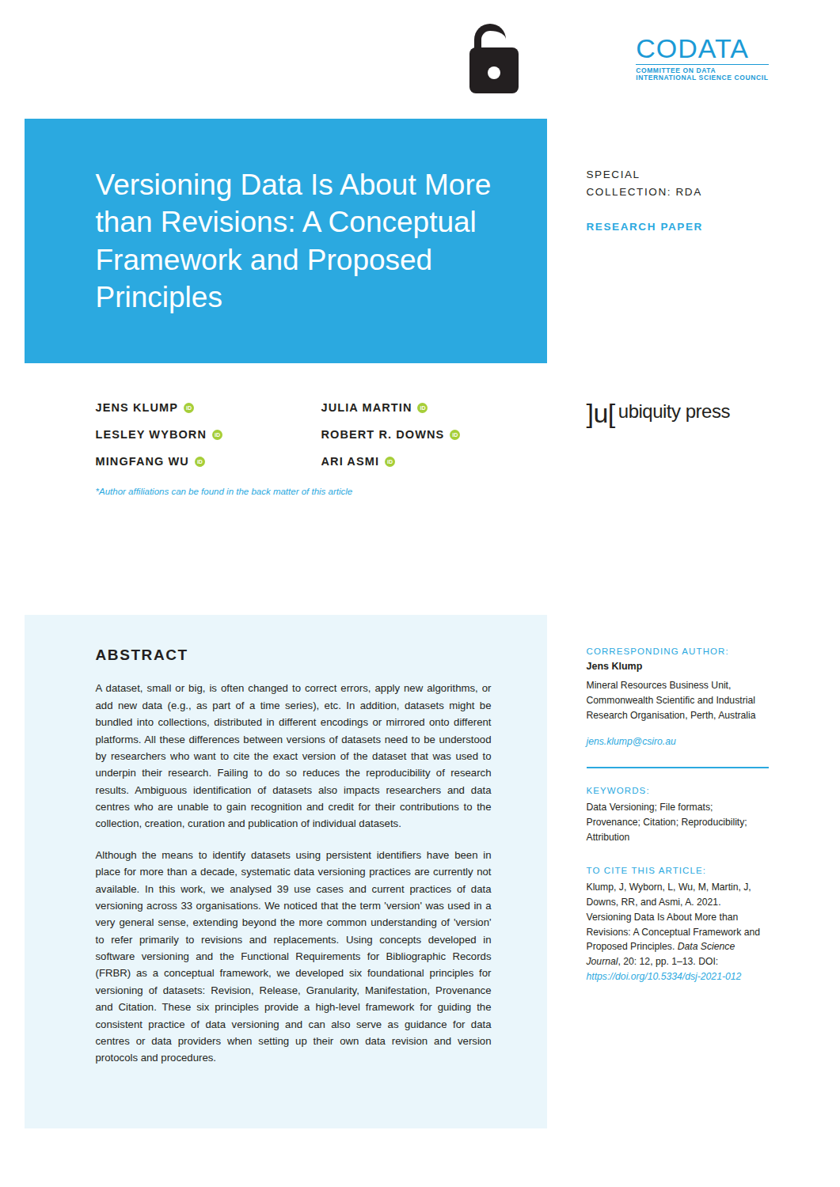CODATA
COMMITTEE ON DATA INTERNATIONAL SCIENCE COUNCIL
Versioning Data Is About More than Revisions: A Conceptual Framework and Proposed Principles
SPECIAL
COLLECTION: RDA
RESEARCH PAPER
JENS KLUMP
LESLEY WYBORN
MINGFANG WU
JULIA MARTIN
ROBERT R. DOWNS
ARI ASMI
]u[ubiquity press
*Author affiliations can be found in the back matter of this article
ABSTRACT
A dataset, small or big, is often changed to correct errors, apply new algorithms, or add new data (e.g., as part of a time series), etc. In addition, datasets might be bundled into collections, distributed in different encodings or mirrored onto different platforms. All these differences between versions of datasets need to be understood by researchers who want to cite the exact version of the dataset that was used to underpin their research. Failing to do so reduces the reproducibility of research results. Ambiguous identification of datasets also impacts researchers and data centres who are unable to gain recognition and credit for their contributions to the collection, creation, curation and publication of individual datasets.
Although the means to identify datasets using persistent identifiers have been in place for more than a decade, systematic data versioning practices are currently not available. In this work, we analysed 39 use cases and current practices of data versioning across 33 organisations. We noticed that the term 'version' was used in a very general sense, extending beyond the more common understanding of 'version' to refer primarily to revisions and replacements. Using concepts developed in software versioning and the Functional Requirements for Bibliographic Records (FRBR) as a conceptual framework, we developed six foundational principles for versioning of datasets: Revision, Release, Granularity, Manifestation, Provenance and Citation. These six principles provide a high-level framework for guiding the consistent practice of data versioning and can also serve as guidance for data centres or data providers when setting up their own data revision and version protocols and procedures.
CORRESPONDING AUTHOR:
Jens Klump
Mineral Resources Business Unit, Commonwealth Scientific and Industrial Research Organisation, Perth, Australia
jens.klump@csiro.au
KEYWORDS:
Data Versioning; File formats; Provenance; Citation; Reproducibility; Attribution
TO CITE THIS ARTICLE:
Klump, J, Wyborn, L, Wu, M, Martin, J, Downs, RR, and Asmi, A. 2021. Versioning Data Is About More than Revisions: A Conceptual Framework and Proposed Principles. Data Science Journal, 20: 12, pp. 1–13. DOI: https://doi.org/10.5334/dsj-2021-012